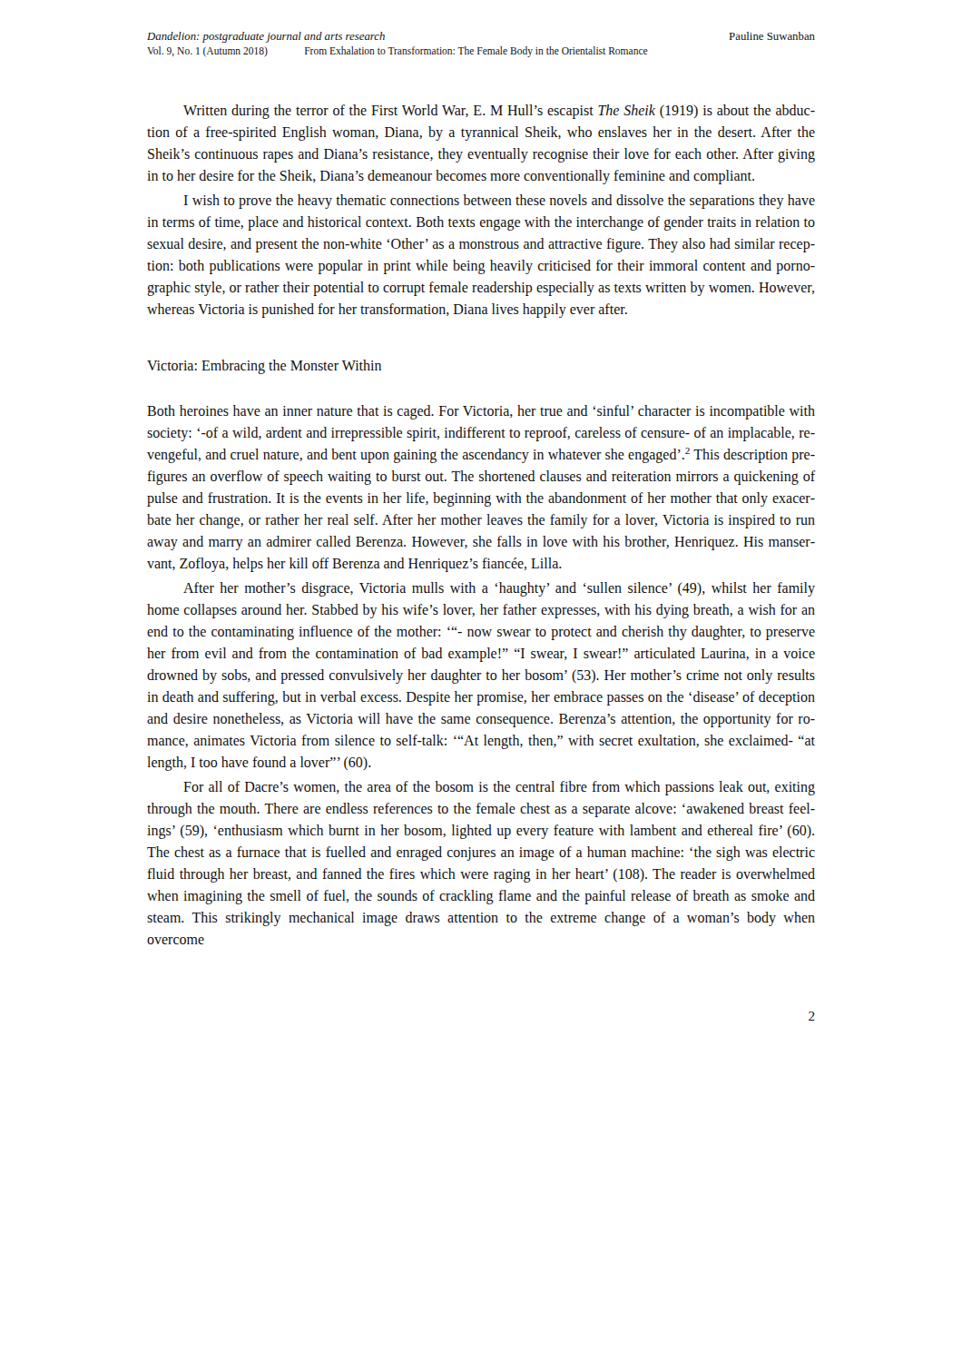Dandelion: postgraduate journal and arts research Pauline Suwanban
Vol. 9, No. 1 (Autumn 2018) From Exhalation to Transformation: The Female Body in the Orientalist Romance
Written during the terror of the First World War, E. M Hull’s escapist The Sheik (1919) is about the abduction of a free-spirited English woman, Diana, by a tyrannical Sheik, who enslaves her in the desert. After the Sheik’s continuous rapes and Diana’s resistance, they eventually recognise their love for each other. After giving in to her desire for the Sheik, Diana’s demeanour becomes more conventionally feminine and compliant.
I wish to prove the heavy thematic connections between these novels and dissolve the separations they have in terms of time, place and historical context. Both texts engage with the interchange of gender traits in relation to sexual desire, and present the non-white ‘Other’ as a monstrous and attractive figure. They also had similar reception: both publications were popular in print while being heavily criticised for their immoral content and pornographic style, or rather their potential to corrupt female readership especially as texts written by women. However, whereas Victoria is punished for her transformation, Diana lives happily ever after.
Victoria: Embracing the Monster Within
Both heroines have an inner nature that is caged. For Victoria, her true and ‘sinful’ character is incompatible with society: ‘-of a wild, ardent and irrepressible spirit, indifferent to reproof, careless of censure- of an implacable, revengeful, and cruel nature, and bent upon gaining the ascendancy in whatever she engaged’.2 This description prefigures an overflow of speech waiting to burst out. The shortened clauses and reiteration mirrors a quickening of pulse and frustration. It is the events in her life, beginning with the abandonment of her mother that only exacerbate her change, or rather her real self. After her mother leaves the family for a lover, Victoria is inspired to run away and marry an admirer called Berenza. However, she falls in love with his brother, Henriquez. His manservant, Zofloya, helps her kill off Berenza and Henriquez’s fiancée, Lilla.
After her mother’s disgrace, Victoria mulls with a ‘haughty’ and ‘sullen silence’ (49), whilst her family home collapses around her. Stabbed by his wife’s lover, her father expresses, with his dying breath, a wish for an end to the contaminating influence of the mother: ‘“- now swear to protect and cherish thy daughter, to preserve her from evil and from the contamination of bad example!” “I swear, I swear!” articulated Laurina, in a voice drowned by sobs, and pressed convulsively her daughter to her bosom’ (53). Her mother’s crime not only results in death and suffering, but in verbal excess. Despite her promise, her embrace passes on the ‘disease’ of deception and desire nonetheless, as Victoria will have the same consequence. Berenza’s attention, the opportunity for romance, animates Victoria from silence to self-talk: ‘“At length, then,” with secret exultation, she exclaimed- “at length, I too have found a lover”’ (60).
For all of Dacre’s women, the area of the bosom is the central fibre from which passions leak out, exiting through the mouth. There are endless references to the female chest as a separate alcove: ‘awakened breast feelings’ (59), ‘enthusiasm which burnt in her bosom, lighted up every feature with lambent and ethereal fire’ (60). The chest as a furnace that is fuelled and enraged conjures an image of a human machine: ‘the sigh was electric fluid through her breast, and fanned the fires which were raging in her heart’ (108). The reader is overwhelmed when imagining the smell of fuel, the sounds of crackling flame and the painful release of breath as smoke and steam. This strikingly mechanical image draws attention to the extreme change of a woman’s body when overcome
2